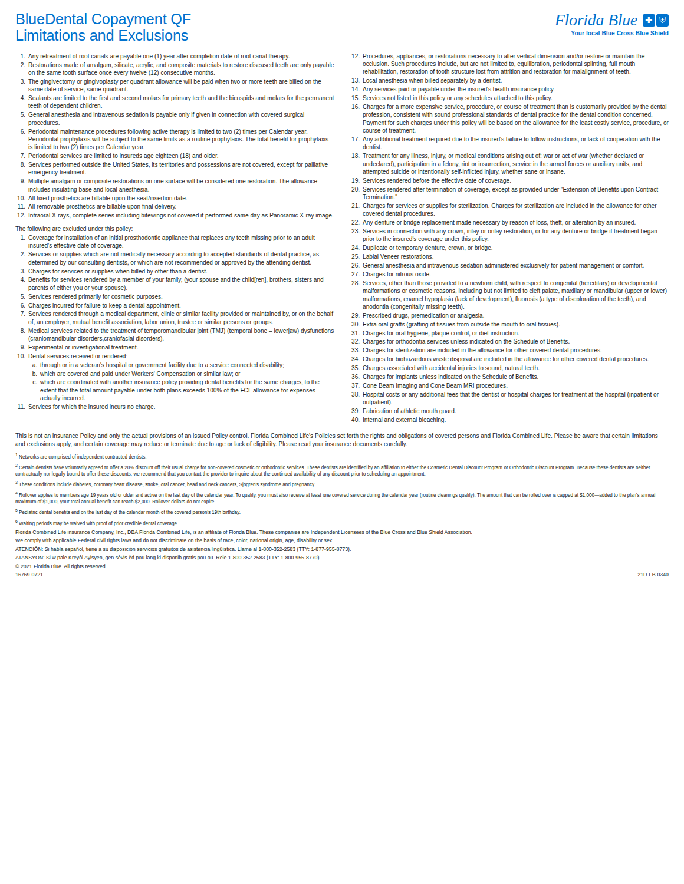BlueDental Copayment QF
Limitations and Exclusions
Florida Blue✚⛨ Your local Blue Cross Blue Shield
Any retreatment of root canals are payable one (1) year after completion date of root canal therapy.
Restorations made of amalgam, silicate, acrylic, and composite materials to restore diseased teeth are only payable on the same tooth surface once every twelve (12) consecutive months.
The gingivectomy or gingivoplasty per quadrant allowance will be paid when two or more teeth are billed on the same date of service, same quadrant.
Sealants are limited to the first and second molars for primary teeth and the bicuspids and molars for the permanent teeth of dependent children.
General anesthesia and intravenous sedation is payable only if given in connection with covered surgical procedures.
Periodontal maintenance procedures following active therapy is limited to two (2) times per Calendar year. Periodontal prophylaxis will be subject to the same limits as a routine prophylaxis. The total benefit for prophylaxis is limited to two (2) times per Calendar year.
Periodontal services are limited to insureds age eighteen (18) and older.
Services performed outside the United States, its territories and possessions are not covered, except for palliative emergency treatment.
Multiple amalgam or composite restorations on one surface will be considered one restoration. The allowance includes insulating base and local anesthesia.
All fixed prosthetics are billable upon the seat/insertion date.
All removable prosthetics are billable upon final delivery.
Intraoral X-rays, complete series including bitewings not covered if performed same day as Panoramic X-ray image.
The following are excluded under this policy:
Coverage for installation of an initial prosthodontic appliance that replaces any teeth missing prior to an adult insured's effective date of coverage.
Services or supplies which are not medically necessary according to accepted standards of dental practice, as determined by our consulting dentists, or which are not recommended or approved by the attending dentist.
Charges for services or supplies when billed by other than a dentist.
Benefits for services rendered by a member of your family, (your spouse and the child[ren], brothers, sisters and parents of either you or your spouse).
Services rendered primarily for cosmetic purposes.
Charges incurred for failure to keep a dental appointment.
Services rendered through a medical department, clinic or similar facility provided or maintained by, or on the behalf of, an employer, mutual benefit association, labor union, trustee or similar persons or groups.
Medical services related to the treatment of temporomandibular joint (TMJ) (temporal bone – lowerjaw) dysfunctions (craniomandibular disorders,craniofacial disorders).
Experimental or investigational treatment.
Dental services received or rendered:
through or in a veteran's hospital or government facility due to a service connected disability;
which are covered and paid under Workers' Compensation or similar law; or
which are coordinated with another insurance policy providing dental benefits for the same charges, to the extent that the total amount payable under both plans exceeds 100% of the FCL allowance for expenses actually incurred.
Services for which the insured incurs no charge.
Procedures, appliances, or restorations necessary to alter vertical dimension and/or restore or maintain the occlusion. Such procedures include, but are not limited to, equilibration, periodontal splinting, full mouth rehabilitation, restoration of tooth structure lost from attrition and restoration for malalignment of teeth.
Local anesthesia when billed separately by a dentist.
Any services paid or payable under the insured's health insurance policy.
Services not listed in this policy or any schedules attached to this policy.
Charges for a more expensive service, procedure, or course of treatment than is customarily provided by the dental profession, consistent with sound professional standards of dental practice for the dental condition concerned. Payment for such charges under this policy will be based on the allowance for the least costly service, procedure, or course of treatment.
Any additional treatment required due to the insured's failure to follow instructions, or lack of cooperation with the dentist.
Treatment for any illness, injury, or medical conditions arising out of: war or act of war (whether declared or undeclared), participation in a felony, riot or insurrection, service in the armed forces or auxiliary units, and attempted suicide or intentionally self-inflicted injury, whether sane or insane.
Services rendered before the effective date of coverage.
Services rendered after termination of coverage, except as provided under "Extension of Benefits upon Contract Termination."
Charges for services or supplies for sterilization. Charges for sterilization are included in the allowance for other covered dental procedures.
Any denture or bridge replacement made necessary by reason of loss, theft, or alteration by an insured.
Services in connection with any crown, inlay or onlay restoration, or for any denture or bridge if treatment began prior to the insured's coverage under this policy.
Duplicate or temporary denture, crown, or bridge.
Labial Veneer restorations.
General anesthesia and intravenous sedation administered exclusively for patient management or comfort.
Charges for nitrous oxide.
Services, other than those provided to a newborn child, with respect to congenital (hereditary) or developmental malformations or cosmetic reasons, including but not limited to cleft palate, maxillary or mandibular (upper or lower) malformations, enamel hypoplasia (lack of development), fluorosis (a type of discoloration of the teeth), and anodontia (congenitally missing teeth).
Prescribed drugs, premedication or analgesia.
Extra oral grafts (grafting of tissues from outside the mouth to oral tissues).
Charges for oral hygiene, plaque control, or diet instruction.
Charges for orthodontia services unless indicated on the Schedule of Benefits.
Charges for sterilization are included in the allowance for other covered dental procedures.
Charges for biohazardous waste disposal are included in the allowance for other covered dental procedures.
Charges associated with accidental injuries to sound, natural teeth.
Charges for implants unless indicated on the Schedule of Benefits.
Cone Beam Imaging and Cone Beam MRI procedures.
Hospital costs or any additional fees that the dentist or hospital charges for treatment at the hospital (inpatient or outpatient).
Fabrication of athletic mouth guard.
Internal and external bleaching.
This is not an insurance Policy and only the actual provisions of an issued Policy control. Florida Combined Life's Policies set forth the rights and obligations of covered persons and Florida Combined Life. Please be aware that certain limitations and exclusions apply, and certain coverage may reduce or terminate due to age or lack of eligibility. Please read your insurance documents carefully.
1 Networks are comprised of independent contracted dentists.
2 Certain dentists have voluntarily agreed to offer a 20% discount off their usual charge for non-covered cosmetic or orthodontic services. These dentists are identified by an affiliation to either the Cosmetic Dental Discount Program or Orthodontic Discount Program. Because these dentists are neither contractually nor legally bound to offer these discounts, we recommend that you contact the provider to inquire about the continued availability of any discount prior to scheduling an appointment.
3 These conditions include diabetes, coronary heart disease, stroke, oral cancer, head and neck cancers, Sjogren's syndrome and pregnancy.
4 Rollover applies to members age 19 years old or older and active on the last day of the calendar year. To qualify, you must also receive at least one covered service during the calendar year (routine cleanings qualify). The amount that can be rolled over is capped at $1,000—added to the plan's annual maximum of $1,000, your total annual benefit can reach $2,000. Rollover dollars do not expire.
5 Pediatric dental benefits end on the last day of the calendar month of the covered person's 19th birthday.
6 Waiting periods may be waived with proof of prior credible dental coverage.
Florida Combined Life insurance Company, Inc., DBA Florida Combined Life, is an affiliate of Florida Blue. These companies are Independent Licensees of the Blue Cross and Blue Shield Association.
We comply with applicable Federal civil rights laws and do not discriminate on the basis of race, color, national origin, age, disability or sex.
ATENCIÓN: Si habla español, tiene a su disposición servicios gratuitos de asistencia lingüística. Llame al 1-800-352-2583 (TTY: 1-877-955-8773).
ATANSYON: Si w pale Kreyòl Ayisyen, gen sèvis èd pou lang ki disponib gratis pou ou. Rele 1-800-352-2583 (TTY: 1-800-955-8770).
© 2021 Florida Blue. All rights reserved.
16769-0721 21D-FB-0340